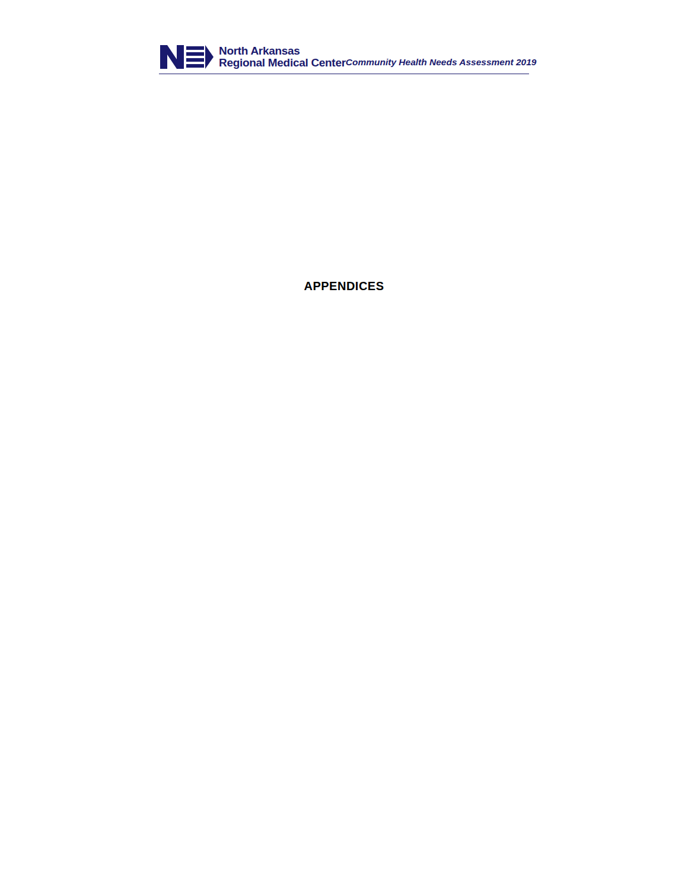North Arkansas
Regional Medical Center
Community Health Needs Assessment 2019
APPENDICES